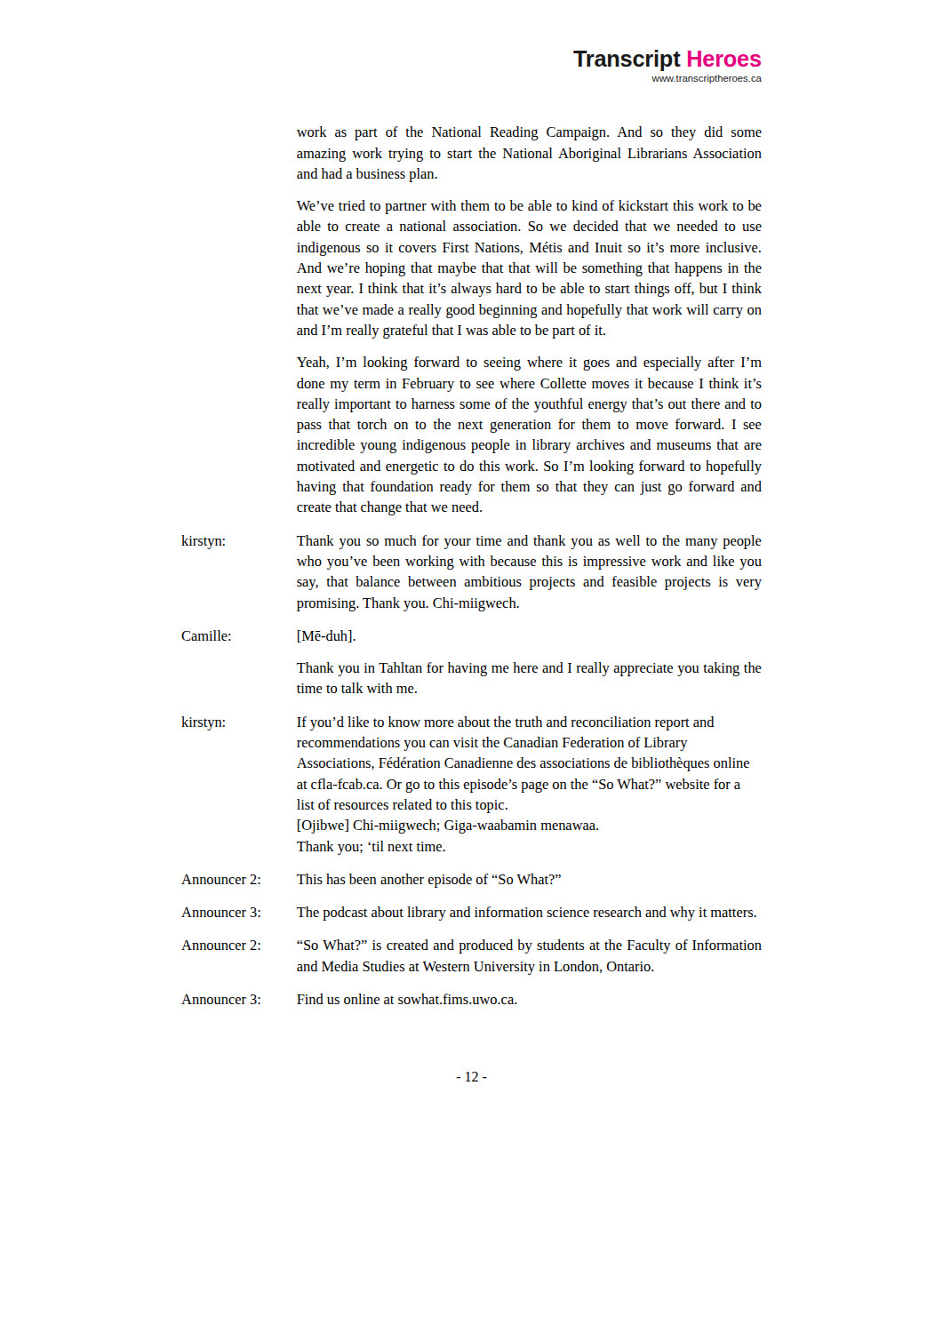Transcript Heroes
www.transcriptheroes.ca
| | work as part of the National Reading Campaign. And so they did some amazing work trying to start the National Aboriginal Librarians Association and had a business plan. We’ve tried to partner with them to be able to kind of kickstart this work to be able to create a national association. So we decided that we needed to use indigenous so it covers First Nations, Métis and Inuit so it’s more inclusive. And we’re hoping that maybe that that will be something that happens in the next year. I think that it’s always hard to be able to start things off, but I think that we’ve made a really good beginning and hopefully that work will carry on and I’m really grateful that I was able to be part of it. Yeah, I’m looking forward to seeing where it goes and especially after I’m done my term in February to see where Collette moves it because I think it’s really important to harness some of the youthful energy that’s out there and to pass that torch on to the next generation for them to move forward. I see incredible young indigenous people in library archives and museums that are motivated and energetic to do this work. So I’m looking forward to hopefully having that foundation ready for them so that they can just go forward and create that change that we need. |
| kirstyn: | Thank you so much for your time and thank you as well to the many people who you’ve been working with because this is impressive work and like you say, that balance between ambitious projects and feasible projects is very promising. Thank you. Chi-miigwech. |
| Camille: | [Mē-duh]. Thank you in Tahltan for having me here and I really appreciate you taking the time to talk with me. |
| kirstyn: | If you’d like to know more about the truth and reconciliation report and recommendations you can visit the Canadian Federation of Library Associations, Fédération Canadienne des associations de bibliothèques online at cfla-fcab.ca. Or go to this episode’s page on the “So What?” website for a list of resources related to this topic. [Ojibwe] Chi-miigwech; Giga-waabamin menawaa. Thank you; ‘til next time. |
| Announcer 2: | This has been another episode of “So What?” |
| Announcer 3: | The podcast about library and information science research and why it matters. |
| Announcer 2: | “So What?” is created and produced by students at the Faculty of Information and Media Studies at Western University in London, Ontario. |
| Announcer 3: | Find us online at sowhat.fims.uwo.ca. |
- 12 -